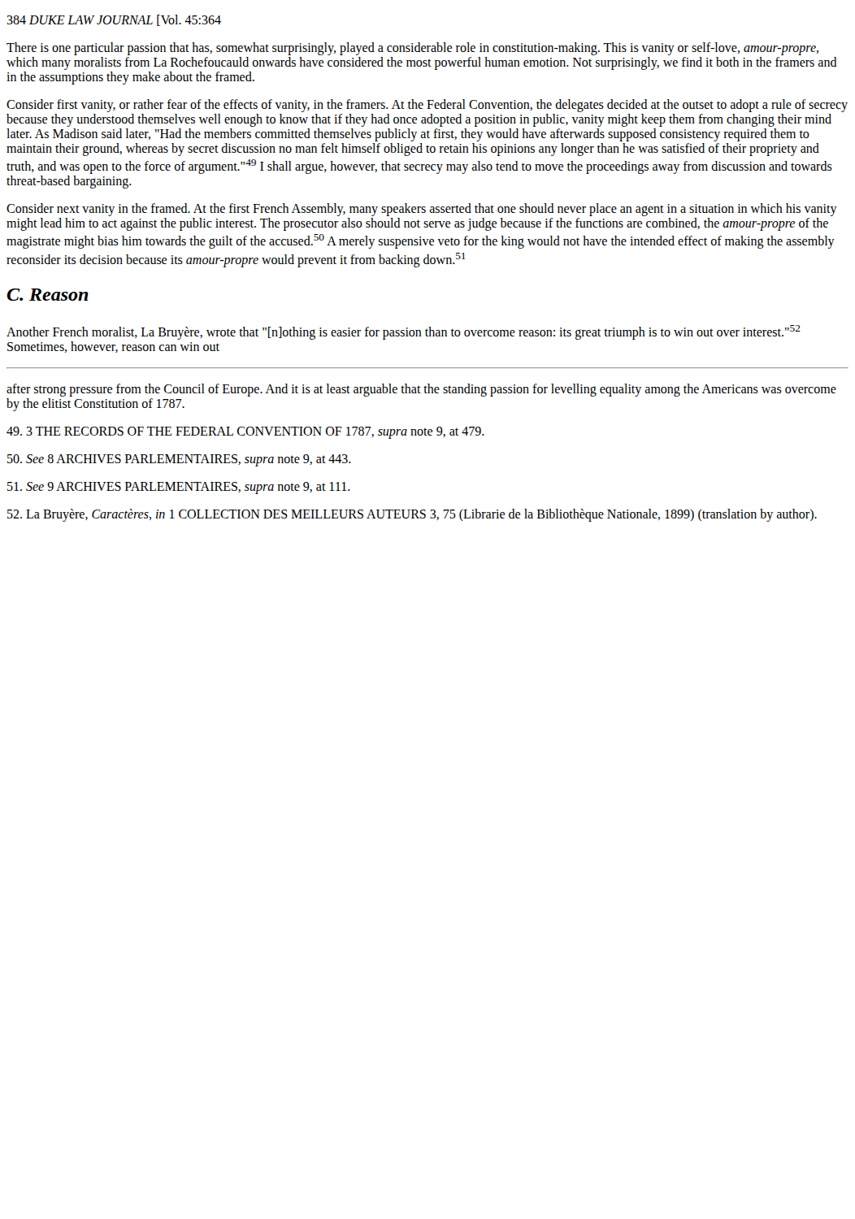384 DUKE LAW JOURNAL [Vol. 45:364
There is one particular passion that has, somewhat surprisingly, played a considerable role in constitution-making. This is vanity or self-love, amour-propre, which many moralists from La Rochefoucauld onwards have considered the most powerful human emotion. Not surprisingly, we find it both in the framers and in the assumptions they make about the framed.
Consider first vanity, or rather fear of the effects of vanity, in the framers. At the Federal Convention, the delegates decided at the outset to adopt a rule of secrecy because they understood themselves well enough to know that if they had once adopted a position in public, vanity might keep them from changing their mind later. As Madison said later, "Had the members committed themselves publicly at first, they would have afterwards supposed consistency required them to maintain their ground, whereas by secret discussion no man felt himself obliged to retain his opinions any longer than he was satisfied of their propriety and truth, and was open to the force of argument."49 I shall argue, however, that secrecy may also tend to move the proceedings away from discussion and towards threat-based bargaining.
Consider next vanity in the framed. At the first French Assembly, many speakers asserted that one should never place an agent in a situation in which his vanity might lead him to act against the public interest. The prosecutor also should not serve as judge because if the functions are combined, the amour-propre of the magistrate might bias him towards the guilt of the accused.50 A merely suspensive veto for the king would not have the intended effect of making the assembly reconsider its decision because its amour-propre would prevent it from backing down.51
C. Reason
Another French moralist, La Bruyère, wrote that "[n]othing is easier for passion than to overcome reason: its great triumph is to win out over interest."52 Sometimes, however, reason can win out
after strong pressure from the Council of Europe. And it is at least arguable that the standing passion for levelling equality among the Americans was overcome by the elitist Constitution of 1787.
49. 3 THE RECORDS OF THE FEDERAL CONVENTION OF 1787, supra note 9, at 479.
50. See 8 ARCHIVES PARLEMENTAIRES, supra note 9, at 443.
51. See 9 ARCHIVES PARLEMENTAIRES, supra note 9, at 111.
52. La Bruyère, Caractères, in 1 COLLECTION DES MEILLEURS AUTEURS 3, 75 (Librarie de la Bibliothèque Nationale, 1899) (translation by author).